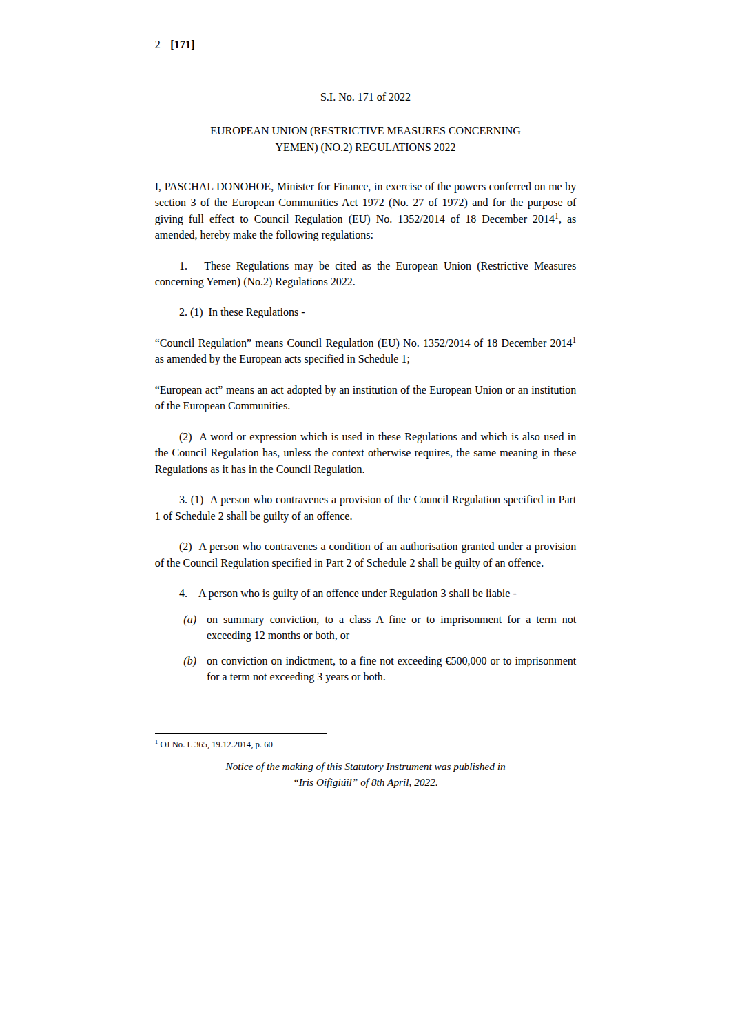2[171]
S.I. No. 171 of 2022
European Union (Restrictive Measures concerning
Yemen) (No.2) Regulations 2022
I, PASCHAL DONOHOE, Minister for Finance, in exercise of the powers conferred on me by section 3 of the European Communities Act 1972 (No. 27 of 1972) and for the purpose of giving full effect to Council Regulation (EU) No. 1352/2014 of 18 December 20141, as amended, hereby make the following regulations:
1. These Regulations may be cited as the European Union (Restrictive Measures concerning Yemen) (No.2) Regulations 2022.
2. (1) In these Regulations -
“Council Regulation” means Council Regulation (EU) No. 1352/2014 of 18 December 20141 as amended by the European acts specified in Schedule 1;
“European act” means an act adopted by an institution of the European Union or an institution of the European Communities.
(2) A word or expression which is used in these Regulations and which is also used in the Council Regulation has, unless the context otherwise requires, the same meaning in these Regulations as it has in the Council Regulation.
3. (1) A person who contravenes a provision of the Council Regulation specified in Part 1 of Schedule 2 shall be guilty of an offence.
(2) A person who contravenes a condition of an authorisation granted under a provision of the Council Regulation specified in Part 2 of Schedule 2 shall be guilty of an offence.
4. A person who is guilty of an offence under Regulation 3 shall be liable -
(a) on summary conviction, to a class A fine or to imprisonment for a term not exceeding 12 months or both, or
(b) on conviction on indictment, to a fine not exceeding €500,000 or to imprisonment for a term not exceeding 3 years or both.
1 OJ No. L 365, 19.12.2014, p. 60
Notice of the making of this Statutory Instrument was published in
“Iris Oifigiúil” of 8th April, 2022.